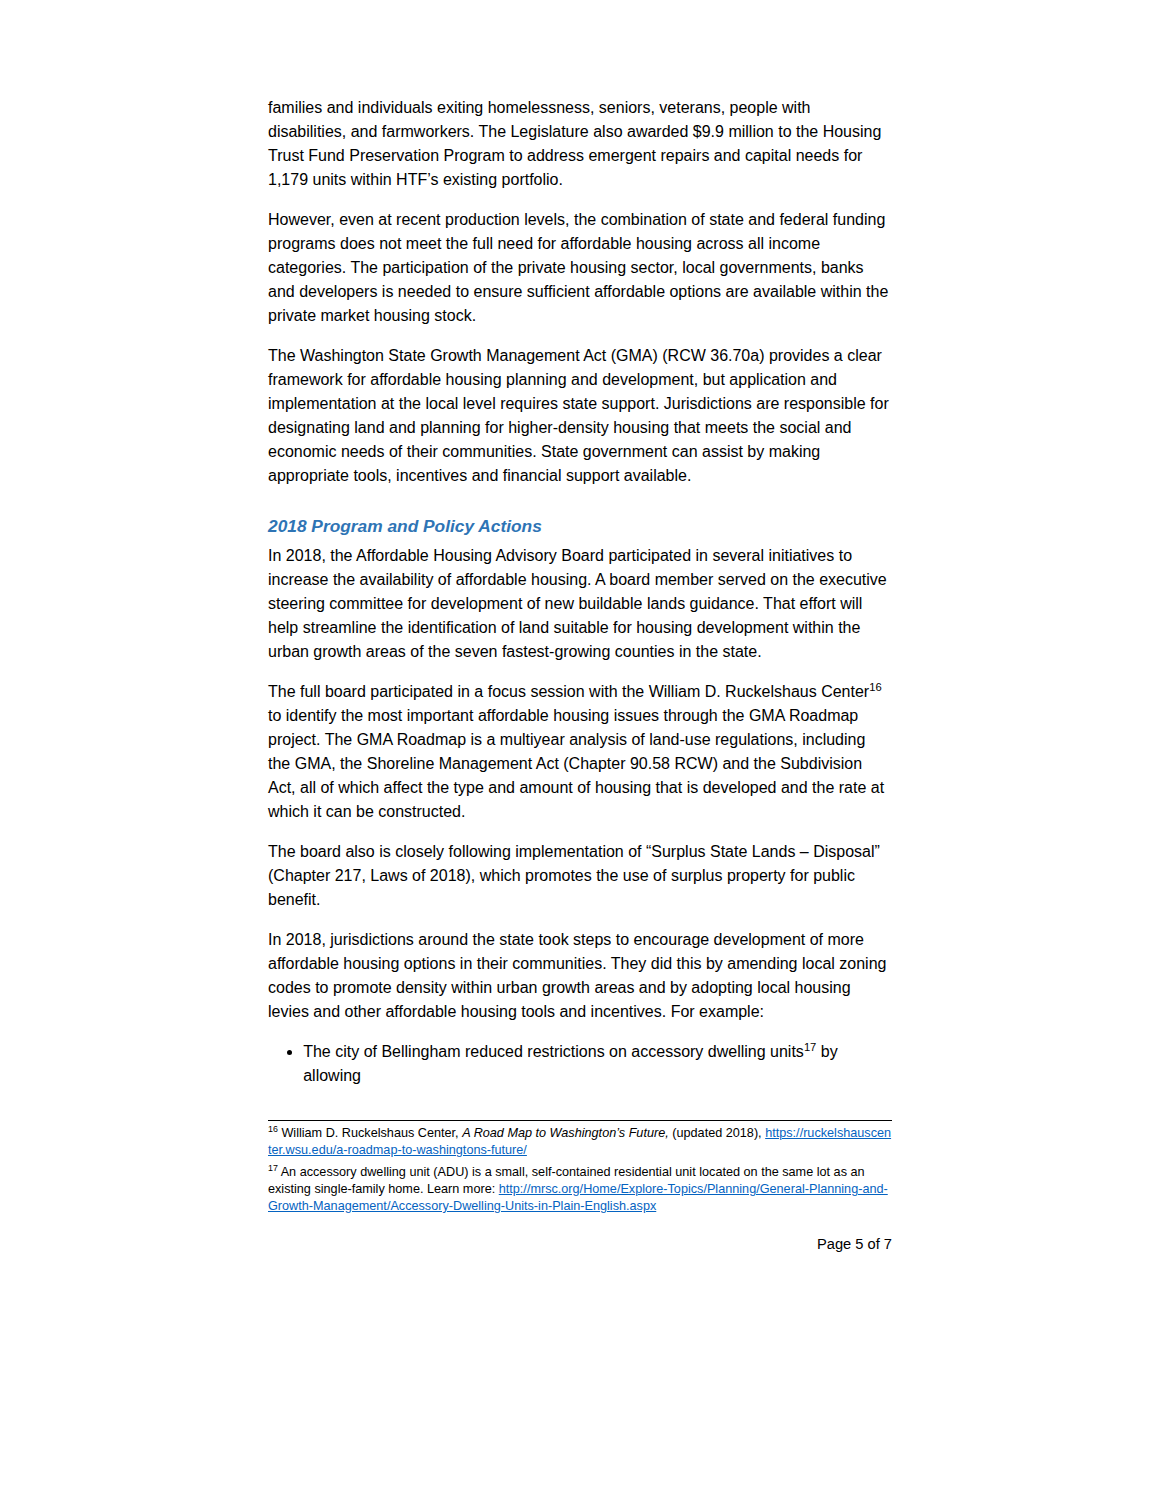families and individuals exiting homelessness, seniors, veterans, people with disabilities, and farmworkers. The Legislature also awarded $9.9 million to the Housing Trust Fund Preservation Program to address emergent repairs and capital needs for 1,179 units within HTF’s existing portfolio.
However, even at recent production levels, the combination of state and federal funding programs does not meet the full need for affordable housing across all income categories. The participation of the private housing sector, local governments, banks and developers is needed to ensure sufficient affordable options are available within the private market housing stock.
The Washington State Growth Management Act (GMA) (RCW 36.70a) provides a clear framework for affordable housing planning and development, but application and implementation at the local level requires state support. Jurisdictions are responsible for designating land and planning for higher-density housing that meets the social and economic needs of their communities. State government can assist by making appropriate tools, incentives and financial support available.
2018 Program and Policy Actions
In 2018, the Affordable Housing Advisory Board participated in several initiatives to increase the availability of affordable housing. A board member served on the executive steering committee for development of new buildable lands guidance. That effort will help streamline the identification of land suitable for housing development within the urban growth areas of the seven fastest-growing counties in the state.
The full board participated in a focus session with the William D. Ruckelshaus Center16 to identify the most important affordable housing issues through the GMA Roadmap project. The GMA Roadmap is a multiyear analysis of land-use regulations, including the GMA, the Shoreline Management Act (Chapter 90.58 RCW) and the Subdivision Act, all of which affect the type and amount of housing that is developed and the rate at which it can be constructed.
The board also is closely following implementation of “Surplus State Lands – Disposal” (Chapter 217, Laws of 2018), which promotes the use of surplus property for public benefit.
In 2018, jurisdictions around the state took steps to encourage development of more affordable housing options in their communities. They did this by amending local zoning codes to promote density within urban growth areas and by adopting local housing levies and other affordable housing tools and incentives. For example:
The city of Bellingham reduced restrictions on accessory dwelling units17 by allowing
16 William D. Ruckelshaus Center, A Road Map to Washington’s Future, (updated 2018), https://ruckelshauscenter.wsu.edu/a-roadmap-to-washingtons-future/
17 An accessory dwelling unit (ADU) is a small, self-contained residential unit located on the same lot as an existing single-family home. Learn more: http://mrsc.org/Home/Explore-Topics/Planning/General-Planning-and-Growth-Management/Accessory-Dwelling-Units-in-Plain-English.aspx
Page 5 of 7